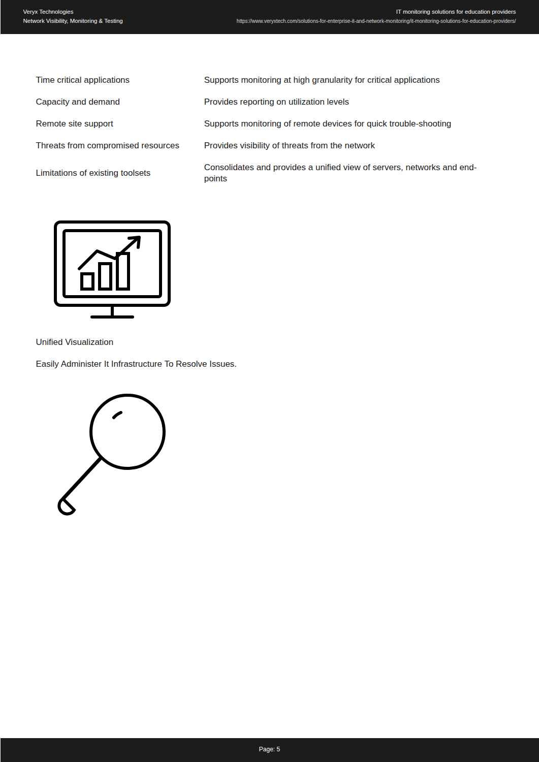Veryx Technologies
Network Visibility, Monitoring & Testing
IT monitoring solutions for education providers
https://www.veryxtech.com/solutions-for-enterprise-it-and-network-monitoring/it-monitoring-solutions-for-education-providers/
| Time critical applications | Supports monitoring at high granularity for critical applications |
| Capacity and demand | Provides reporting on utilization levels |
| Remote site support | Supports monitoring of remote devices for quick trouble-shooting |
| Threats from compromised resources | Provides visibility of threats from the network |
| Limitations of existing toolsets | Consolidates and provides a unified view of servers, networks and end-points |
Unified Visualization
Easily Administer It Infrastructure To Resolve Issues.
Page: 5